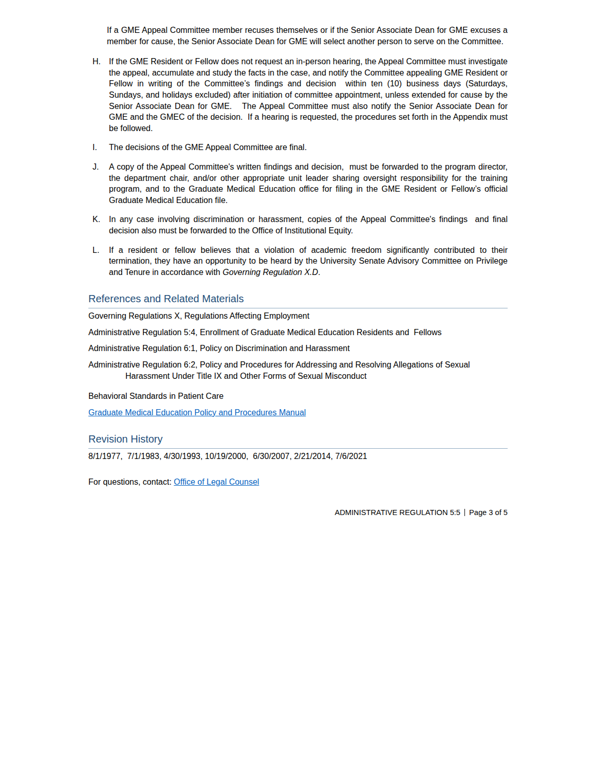If a GME Appeal Committee member recuses themselves or if the Senior Associate Dean for GME excuses a member for cause, the Senior Associate Dean for GME will select another person to serve on the Committee.
H. If the GME Resident or Fellow does not request an in-person hearing, the Appeal Committee must investigate the appeal, accumulate and study the facts in the case, and notify the Committee appealing GME Resident or Fellow in writing of the Committee’s findings and decision within ten (10) business days (Saturdays, Sundays, and holidays excluded) after initiation of committee appointment, unless extended for cause by the Senior Associate Dean for GME. The Appeal Committee must also notify the Senior Associate Dean for GME and the GMEC of the decision. If a hearing is requested, the procedures set forth in the Appendix must be followed.
I. The decisions of the GME Appeal Committee are final.
J. A copy of the Appeal Committee's written findings and decision, must be forwarded to the program director, the department chair, and/or other appropriate unit leader sharing oversight responsibility for the training program, and to the Graduate Medical Education office for filing in the GME Resident or Fellow’s official Graduate Medical Education file.
K. In any case involving discrimination or harassment, copies of the Appeal Committee's findings and final decision also must be forwarded to the Office of Institutional Equity.
L. If a resident or fellow believes that a violation of academic freedom significantly contributed to their termination, they have an opportunity to be heard by the University Senate Advisory Committee on Privilege and Tenure in accordance with Governing Regulation X.D.
References and Related Materials
Governing Regulations X, Regulations Affecting Employment
Administrative Regulation 5:4, Enrollment of Graduate Medical Education Residents and Fellows
Administrative Regulation 6:1, Policy on Discrimination and Harassment
Administrative Regulation 6:2, Policy and Procedures for Addressing and Resolving Allegations of Sexual Harassment Under Title IX and Other Forms of Sexual Misconduct
Behavioral Standards in Patient Care
Graduate Medical Education Policy and Procedures Manual
Revision History
8/1/1977, 7/1/1983, 4/30/1993, 10/19/2000, 6/30/2007, 2/21/2014, 7/6/2021
For questions, contact: Office of Legal Counsel
ADMINISTRATIVE REGULATION 5:5 Page 3 of 5